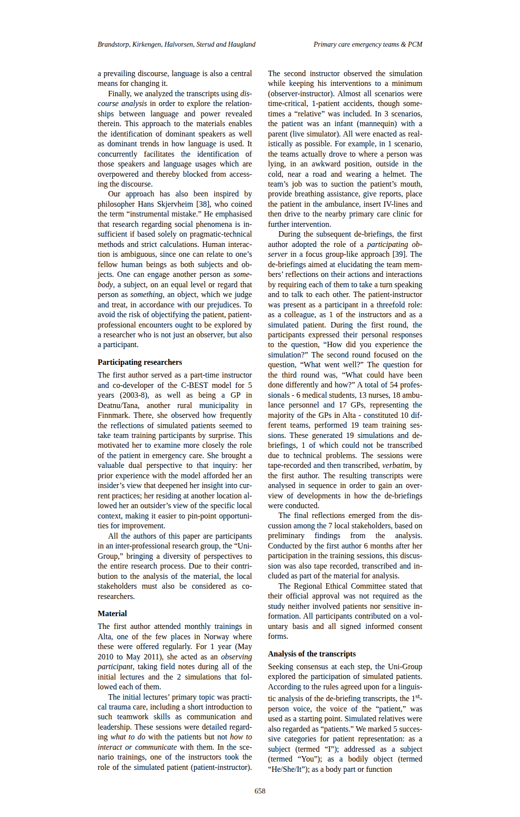Brandstorp, Kirkengen, Halvorsen, Sterud and Haugland
Primary care emergency teams & PCM
a prevailing discourse, language is also a central means for changing it.
Finally, we analyzed the transcripts using discourse analysis in order to explore the relationships between language and power revealed therein. This approach to the materials enables the identification of dominant speakers as well as dominant trends in how language is used. It concurrently facilitates the identification of those speakers and language usages which are overpowered and thereby blocked from accessing the discourse.
Our approach has also been inspired by philosopher Hans Skjervheim [38], who coined the term “instrumental mistake.” He emphasised that research regarding social phenomena is insufficient if based solely on pragmatic-technical methods and strict calculations. Human interaction is ambiguous, since one can relate to one’s fellow human beings as both subjects and objects. One can engage another person as somebody, a subject, on an equal level or regard that person as something, an object, which we judge and treat, in accordance with our prejudices. To avoid the risk of objectifying the patient, patient-professional encounters ought to be explored by a researcher who is not just an observer, but also a participant.
Participating researchers
The first author served as a part-time instructor and co-developer of the C-BEST model for 5 years (2003-8), as well as being a GP in Deatnu/Tana, another rural municipality in Finnmark. There, she observed how frequently the reflections of simulated patients seemed to take team training participants by surprise. This motivated her to examine more closely the role of the patient in emergency care. She brought a valuable dual perspective to that inquiry: her prior experience with the model afforded her an insider’s view that deepened her insight into current practices; her residing at another location allowed her an outsider’s view of the specific local context, making it easier to pin-point opportunities for improvement.
All the authors of this paper are participants in an inter-professional research group, the “Uni-Group,” bringing a diversity of perspectives to the entire research process. Due to their contribution to the analysis of the material, the local stakeholders must also be considered as co-researchers.
Material
The first author attended monthly trainings in Alta, one of the few places in Norway where these were offered regularly. For 1 year (May 2010 to May 2011), she acted as an observing participant, taking field notes during all of the initial lectures and the 2 simulations that followed each of them.
The initial lectures’ primary topic was practical trauma care, including a short introduction to such teamwork skills as communication and leadership. These sessions were detailed regarding what to do with the patients but not how to interact or communicate with them. In the scenario trainings, one of the instructors took the role of the simulated patient (patient-instructor). The second instructor observed the simulation while keeping his interventions to a minimum (observer-instructor). Almost all scenarios were time-critical, 1-patient accidents, though sometimes a “relative” was included. In 3 scenarios, the patient was an infant (mannequin) with a parent (live simulator). All were enacted as realistically as possible. For example, in 1 scenario, the teams actually drove to where a person was lying, in an awkward position, outside in the cold, near a road and wearing a helmet. The team’s job was to suction the patient’s mouth, provide breathing assistance, give reports, place the patient in the ambulance, insert IV-lines and then drive to the nearby primary care clinic for further intervention.
During the subsequent de-briefings, the first author adopted the role of a participating observer in a focus group-like approach [39]. The de-briefings aimed at elucidating the team members’ reflections on their actions and interactions by requiring each of them to take a turn speaking and to talk to each other. The patient-instructor was present as a participant in a threefold role: as a colleague, as 1 of the instructors and as a simulated patient. During the first round, the participants expressed their personal responses to the question, “How did you experience the simulation?” The second round focused on the question, “What went well?” The question for the third round was, “What could have been done differently and how?” A total of 54 professionals - 6 medical students, 13 nurses, 18 ambulance personnel and 17 GPs, representing the majority of the GPs in Alta - constituted 10 different teams, performed 19 team training sessions. These generated 19 simulations and de-briefings, 1 of which could not be transcribed due to technical problems. The sessions were tape-recorded and then transcribed, verbatim, by the first author. The resulting transcripts were analysed in sequence in order to gain an overview of developments in how the de-briefings were conducted.
The final reflections emerged from the discussion among the 7 local stakeholders, based on preliminary findings from the analysis. Conducted by the first author 6 months after her participation in the training sessions, this discussion was also tape recorded, transcribed and included as part of the material for analysis.
The Regional Ethical Committee stated that their official approval was not required as the study neither involved patients nor sensitive information. All participants contributed on a voluntary basis and all signed informed consent forms.
Analysis of the transcripts
Seeking consensus at each step, the Uni-Group explored the participation of simulated patients. According to the rules agreed upon for a linguistic analysis of the de-briefing transcripts, the 1st-person voice, the voice of the “patient,” was used as a starting point. Simulated relatives were also regarded as “patients.” We marked 5 successive categories for patient representation: as a subject (termed “I”); addressed as a subject (termed “You”); as a bodily object (termed “He/She/It”); as a body part or function
658